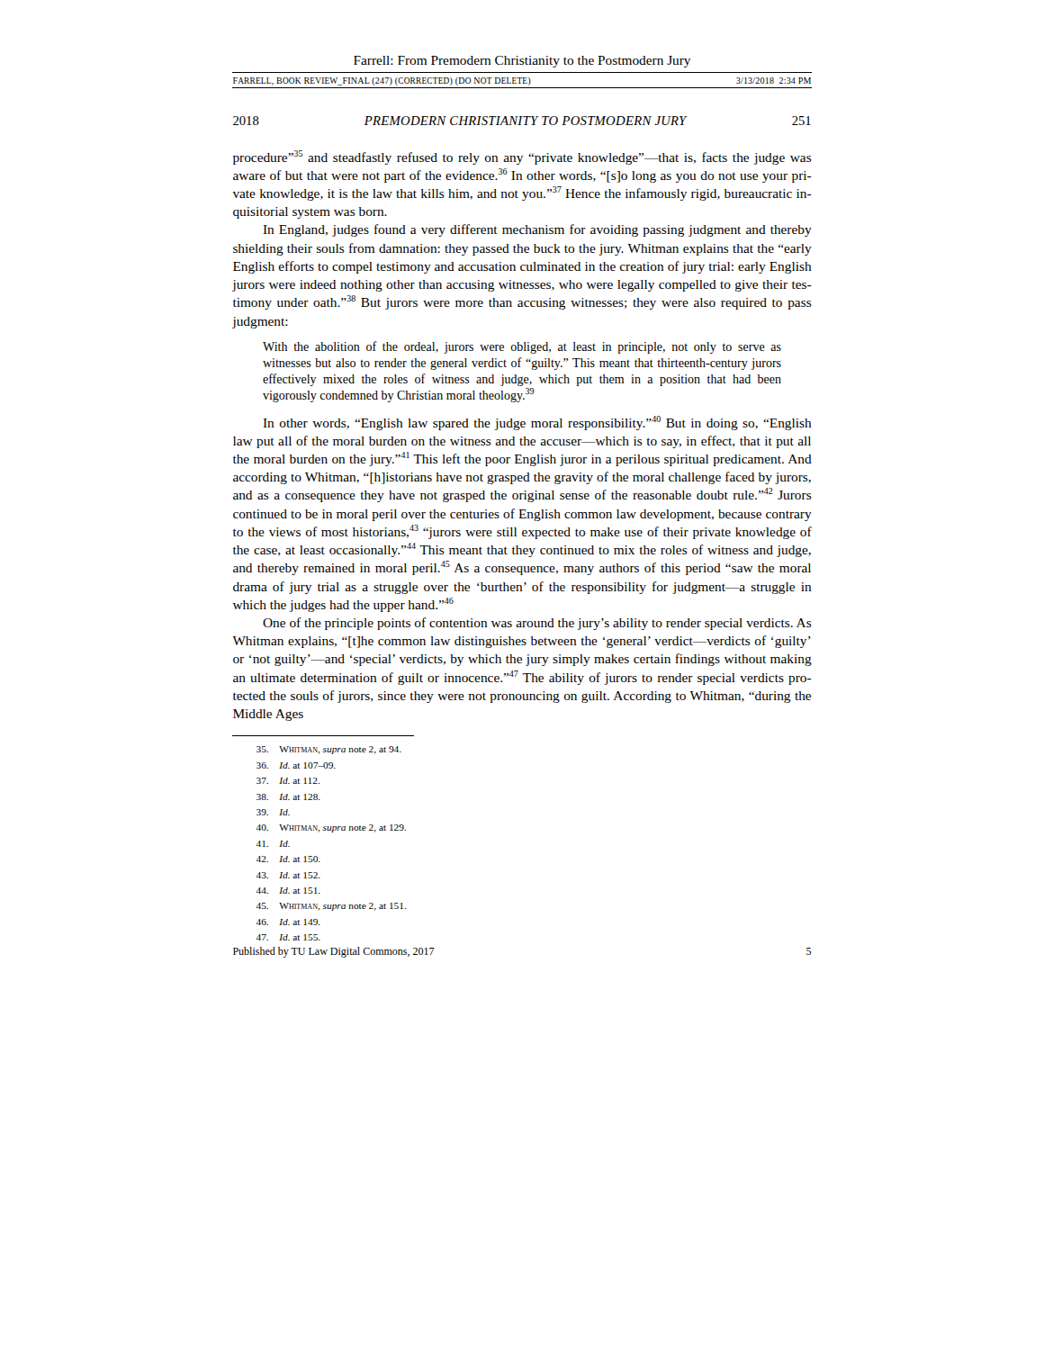Farrell: From Premodern Christianity to the Postmodern Jury
FARRELL, BOOK REVIEW_FINAL (247) (CORRECTED) (DO NOT DELETE) 3/13/2018 2:34 PM
2018 Premodern Christianity to Postmodern Jury 251
procedure”35 and steadfastly refused to rely on any “private knowledge”—that is, facts the judge was aware of but that were not part of the evidence.36 In other words, “[s]o long as you do not use your private knowledge, it is the law that kills him, and not you.”37 Hence the infamously rigid, bureaucratic inquisitorial system was born.
In England, judges found a very different mechanism for avoiding passing judgment and thereby shielding their souls from damnation: they passed the buck to the jury. Whitman explains that the “early English efforts to compel testimony and accusation culminated in the creation of jury trial: early English jurors were indeed nothing other than accusing witnesses, who were legally compelled to give their testimony under oath.”38 But jurors were more than accusing witnesses; they were also required to pass judgment:
With the abolition of the ordeal, jurors were obliged, at least in principle, not only to serve as witnesses but also to render the general verdict of “guilty.” This meant that thirteenth-century jurors effectively mixed the roles of witness and judge, which put them in a position that had been vigorously condemned by Christian moral theology.39
In other words, “English law spared the judge moral responsibility.”40 But in doing so, “English law put all of the moral burden on the witness and the accuser—which is to say, in effect, that it put all the moral burden on the jury.”41 This left the poor English juror in a perilous spiritual predicament. And according to Whitman, “[h]istorians have not grasped the gravity of the moral challenge faced by jurors, and as a consequence they have not grasped the original sense of the reasonable doubt rule.”42 Jurors continued to be in moral peril over the centuries of English common law development, because contrary to the views of most historians,43 “jurors were still expected to make use of their private knowledge of the case, at least occasionally.”44 This meant that they continued to mix the roles of witness and judge, and thereby remained in moral peril.45 As a consequence, many authors of this period “saw the moral drama of jury trial as a struggle over the ‘burthen’ of the responsibility for judgment—a struggle in which the judges had the upper hand.”46
One of the principle points of contention was around the jury’s ability to render special verdicts. As Whitman explains, “[t]he common law distinguishes between the ‘general’ verdict—verdicts of ‘guilty’ or ‘not guilty’—and ‘special’ verdicts, by which the jury simply makes certain findings without making an ultimate determination of guilt or innocence.”47 The ability of jurors to render special verdicts protected the souls of jurors, since they were not pronouncing on guilt. According to Whitman, “during the Middle Ages
35. Whitman, supra note 2, at 94.
36. Id. at 107–09.
37. Id. at 112.
38. Id. at 128.
39. Id.
40. Whitman, supra note 2, at 129.
41. Id.
42. Id. at 150.
43. Id. at 152.
44. Id. at 151.
45. Whitman, supra note 2, at 151.
46. Id. at 149.
47. Id. at 155.
Published by TU Law Digital Commons, 2017 5